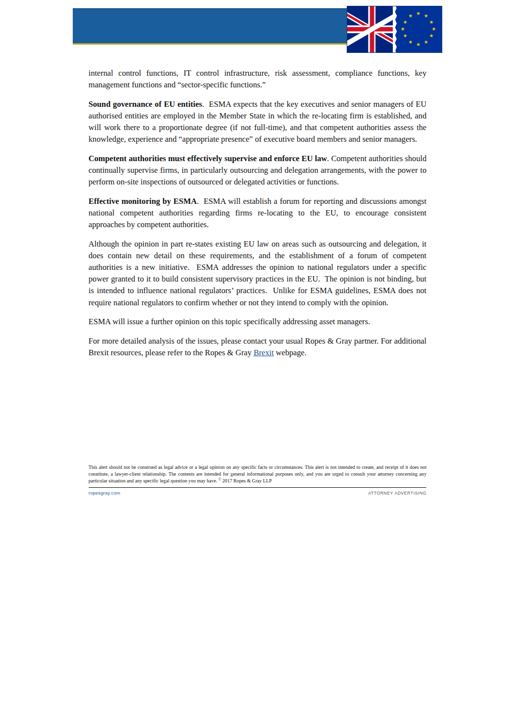★ ★ ★ ★ ★ ★ ★ ★ ★ ★ ★ ★
internal control functions, IT control infrastructure, risk assessment, compliance functions, key management functions and “sector-specific functions.”
Sound governance of EU entities. ESMA expects that the key executives and senior managers of EU authorised entities are employed in the Member State in which the re-locating firm is established, and will work there to a proportionate degree (if not full-time), and that competent authorities assess the knowledge, experience and “appropriate presence” of executive board members and senior managers.
Competent authorities must effectively supervise and enforce EU law. Competent authorities should continually supervise firms, in particularly outsourcing and delegation arrangements, with the power to perform on-site inspections of outsourced or delegated activities or functions.
Effective monitoring by ESMA. ESMA will establish a forum for reporting and discussions amongst national competent authorities regarding firms re-locating to the EU, to encourage consistent approaches by competent authorities.
Although the opinion in part re-states existing EU law on areas such as outsourcing and delegation, it does contain new detail on these requirements, and the establishment of a forum of competent authorities is a new initiative. ESMA addresses the opinion to national regulators under a specific power granted to it to build consistent supervisory practices in the EU. The opinion is not binding, but is intended to influence national regulators’ practices. Unlike for ESMA guidelines, ESMA does not require national regulators to confirm whether or not they intend to comply with the opinion.
ESMA will issue a further opinion on this topic specifically addressing asset managers.
For more detailed analysis of the issues, please contact your usual Ropes & Gray partner. For additional Brexit resources, please refer to the Ropes & Gray Brexit webpage.
This alert should not be construed as legal advice or a legal opinion on any specific facts or circumstances. This alert is not intended to create, and receipt of it does not constitute, a lawyer-client relationship. The contents are intended for general informational purposes only, and you are urged to consult your attorney concerning any particular situation and any specific legal question you may have. © 2017 Ropes & Gray LLP
ropesgray.com ATTORNEY ADVERTISING